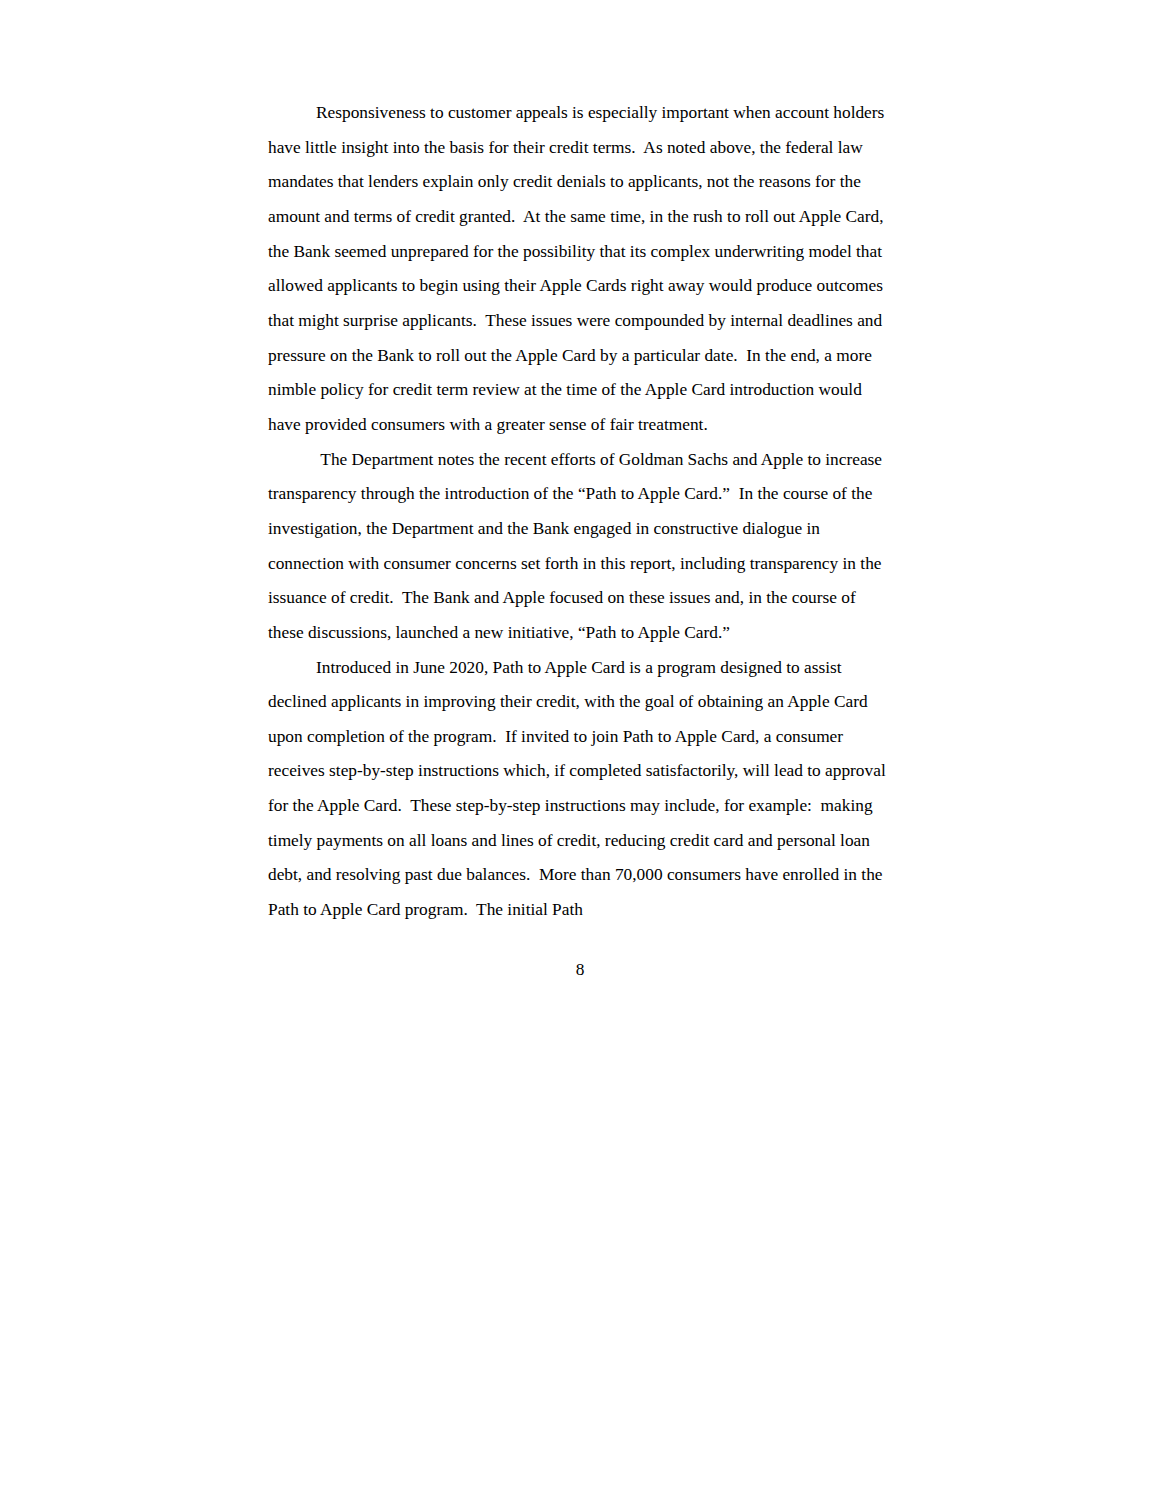Responsiveness to customer appeals is especially important when account holders have little insight into the basis for their credit terms. As noted above, the federal law mandates that lenders explain only credit denials to applicants, not the reasons for the amount and terms of credit granted. At the same time, in the rush to roll out Apple Card, the Bank seemed unprepared for the possibility that its complex underwriting model that allowed applicants to begin using their Apple Cards right away would produce outcomes that might surprise applicants. These issues were compounded by internal deadlines and pressure on the Bank to roll out the Apple Card by a particular date. In the end, a more nimble policy for credit term review at the time of the Apple Card introduction would have provided consumers with a greater sense of fair treatment.
The Department notes the recent efforts of Goldman Sachs and Apple to increase transparency through the introduction of the “Path to Apple Card.” In the course of the investigation, the Department and the Bank engaged in constructive dialogue in connection with consumer concerns set forth in this report, including transparency in the issuance of credit. The Bank and Apple focused on these issues and, in the course of these discussions, launched a new initiative, “Path to Apple Card.”
Introduced in June 2020, Path to Apple Card is a program designed to assist declined applicants in improving their credit, with the goal of obtaining an Apple Card upon completion of the program. If invited to join Path to Apple Card, a consumer receives step-by-step instructions which, if completed satisfactorily, will lead to approval for the Apple Card. These step-by-step instructions may include, for example: making timely payments on all loans and lines of credit, reducing credit card and personal loan debt, and resolving past due balances. More than 70,000 consumers have enrolled in the Path to Apple Card program. The initial Path
8